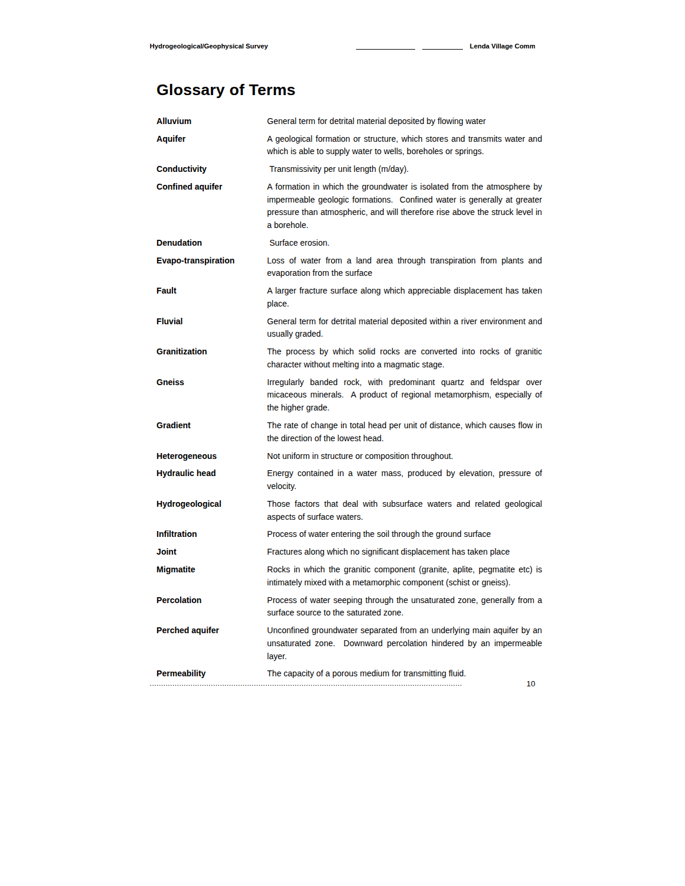Hydrogeological/Geophysical Survey Lenda Village Community
Glossary of Terms
| Alluvium | General term for detrital material deposited by flowing water |
| Aquifer | A geological formation or structure, which stores and transmits water and which is able to supply water to wells, boreholes or springs. |
| Conductivity | Transmissivity per unit length (m/day). |
| Confined aquifer | A formation in which the groundwater is isolated from the atmosphere by impermeable geologic formations. Confined water is generally at greater pressure than atmospheric, and will therefore rise above the struck level in a borehole. |
| Denudation | Surface erosion. |
| Evapo-transpiration | Loss of water from a land area through transpiration from plants and evaporation from the surface |
| Fault | A larger fracture surface along which appreciable displacement has taken place. |
| Fluvial | General term for detrital material deposited within a river environment and usually graded. |
| Granitization | The process by which solid rocks are converted into rocks of granitic character without melting into a magmatic stage. |
| Gneiss | Irregularly banded rock, with predominant quartz and feldspar over micaceous minerals. A product of regional metamorphism, especially of the higher grade. |
| Gradient | The rate of change in total head per unit of distance, which causes flow in the direction of the lowest head. |
| Heterogeneous | Not uniform in structure or composition throughout. |
| Hydraulic head | Energy contained in a water mass, produced by elevation, pressure of velocity. |
| Hydrogeological | Those factors that deal with subsurface waters and related geological aspects of surface waters. |
| Infiltration | Process of water entering the soil through the ground surface |
| Joint | Fractures along which no significant displacement has taken place |
| Migmatite | Rocks in which the granitic component (granite, aplite, pegmatite etc) is intimately mixed with a metamorphic component (schist or gneiss). |
| Percolation | Process of water seeping through the unsaturated zone, generally from a surface source to the saturated zone. |
| Perched aquifer | Unconfined groundwater separated from an underlying main aquifer by an unsaturated zone. Downward percolation hindered by an impermeable layer. |
| Permeability | The capacity of a porous medium for transmitting fluid. |
.......................................................................................................................................... 10